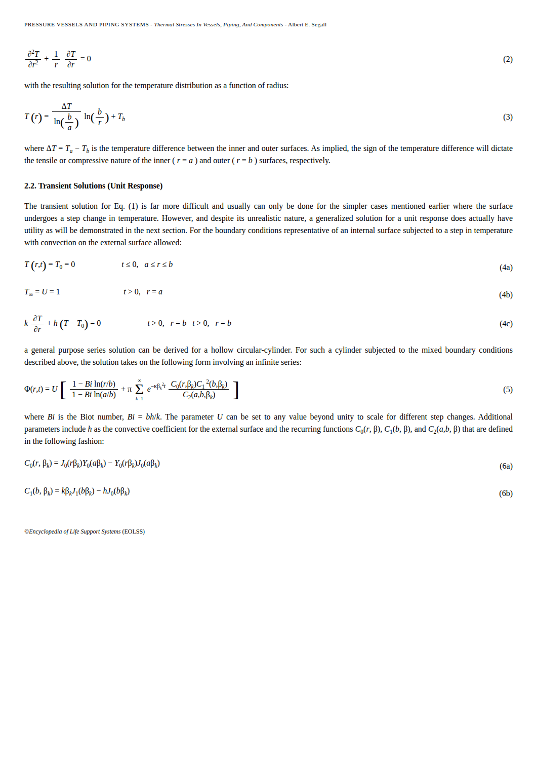PRESSURE VESSELS AND PIPING SYSTEMS - Thermal Stresses In Vessels, Piping, And Components - Albert E. Segall
∂2T∂r2 + 1 r ∂T∂r = 0 (2)
with the resulting solution for the temperature distribution as a function of radius:
T (r) = ΔT ln(ba) ln(br) + Tb (3)
where ΔT = Ta − Tb is the temperature difference between the inner and outer surfaces. As implied, the sign of the temperature difference will dictate the tensile or compressive nature of the inner ( r = a ) and outer ( r = b ) surfaces, respectively.
2.2. Transient Solutions (Unit Response)
The transient solution for Eq. (1) is far more difficult and usually can only be done for the simpler cases mentioned earlier where the surface undergoes a step change in temperature. However, and despite its unrealistic nature, a generalized solution for a unit response does actually have utility as will be demonstrated in the next section. For the boundary conditions representative of an internal surface subjected to a step in temperature with convection on the external surface allowed:
T (r,t) = T0 = 0 t ≤ 0, a ≤ r ≤ b (4a)
T∞ = U = 1 t > 0, r = a (4b)
k ∂T∂r + h (T − T0) = 0 t > 0, r = b t > 0, r = b (4c)
a general purpose series solution can be derived for a hollow circular-cylinder. For such a cylinder subjected to the mixed boundary conditions described above, the solution takes on the following form involving an infinite series:
Φ(r,t) = U [ 1 − Bi ln(r/b) 1 − Bi ln(a/b) + π ∞ Σ k=1 e−κβk2t C0(r,βk)C1 2(b,βk) C2(a,b,βk) ] (5)
where Bi is the Biot number, Bi = bh/k. The parameter U can be set to any value beyond unity to scale for different step changes. Additional parameters include h as the convective coefficient for the external surface and the recurring functions C0(r, β), C1(b, β), and C2(a,b, β) that are defined in the following fashion:
C0(r, βk) = J0(rβk)Y0(aβk) − Y0(rβk)J0(aβk) (6a)
C1(b, βk) = kβkJ1(bβk) − hJ0(bβk) (6b)
©Encyclopedia of Life Support Systems (EOLSS)